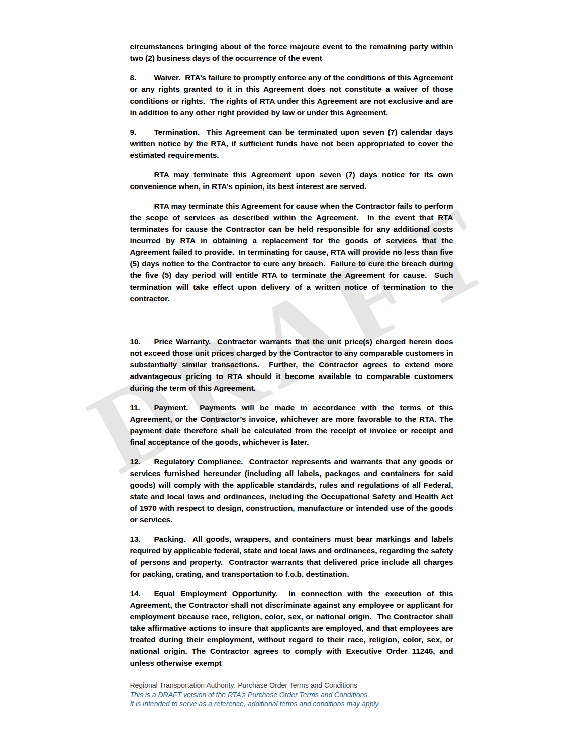DRAFT
circumstances bringing about of the force majeure event to the remaining party within two (2) business days of the occurrence of the event
8. Waiver. RTA’s failure to promptly enforce any of the conditions of this Agreement or any rights granted to it in this Agreement does not constitute a waiver of those conditions or rights. The rights of RTA under this Agreement are not exclusive and are in addition to any other right provided by law or under this Agreement.
9. Termination. This Agreement can be terminated upon seven (7) calendar days written notice by the RTA, if sufficient funds have not been appropriated to cover the estimated requirements.
RTA may terminate this Agreement upon seven (7) days notice for its own convenience when, in RTA’s opinion, its best interest are served.
RTA may terminate this Agreement for cause when the Contractor fails to perform the scope of services as described within the Agreement. In the event that RTA terminates for cause the Contractor can be held responsible for any additional costs incurred by RTA in obtaining a replacement for the goods of services that the Agreement failed to provide. In terminating for cause, RTA will provide no less than five (5) days notice to the Contractor to cure any breach. Failure to cure the breach during the five (5) day period will entitle RTA to terminate the Agreement for cause. Such termination will take effect upon delivery of a written notice of termination to the contractor.
10. Price Warranty. Contractor warrants that the unit price(s) charged herein does not exceed those unit prices charged by the Contractor to any comparable customers in substantially similar transactions. Further, the Contractor agrees to extend more advantageous pricing to RTA should it become available to comparable customers during the term of this Agreement.
11. Payment. Payments will be made in accordance with the terms of this Agreement, or the Contractor’s invoice, whichever are more favorable to the RTA. The payment date therefore shall be calculated from the receipt of invoice or receipt and final acceptance of the goods, whichever is later.
12. Regulatory Compliance. Contractor represents and warrants that any goods or services furnished hereunder (including all labels, packages and containers for said goods) will comply with the applicable standards, rules and regulations of all Federal, state and local laws and ordinances, including the Occupational Safety and Health Act of 1970 with respect to design, construction, manufacture or intended use of the goods or services.
13. Packing. All goods, wrappers, and containers must bear markings and labels required by applicable federal, state and local laws and ordinances, regarding the safety of persons and property. Contractor warrants that delivered price include all charges for packing, crating, and transportation to f.o.b. destination.
14. Equal Employment Opportunity. In connection with the execution of this Agreement, the Contractor shall not discriminate against any employee or applicant for employment because race, religion, color, sex, or national origin. The Contractor shall take affirmative actions to insure that applicants are employed, and that employees are treated during their employment, without regard to their race, religion, color, sex, or national origin. The Contractor agrees to comply with Executive Order 11246, and unless otherwise exempt
Regional Transportation Authority: Purchase Order Terms and Conditions
This is a DRAFT version of the RTA’s Purchase Order Terms and Conditions.
It is intended to serve as a reference, additional terms and conditions may apply.